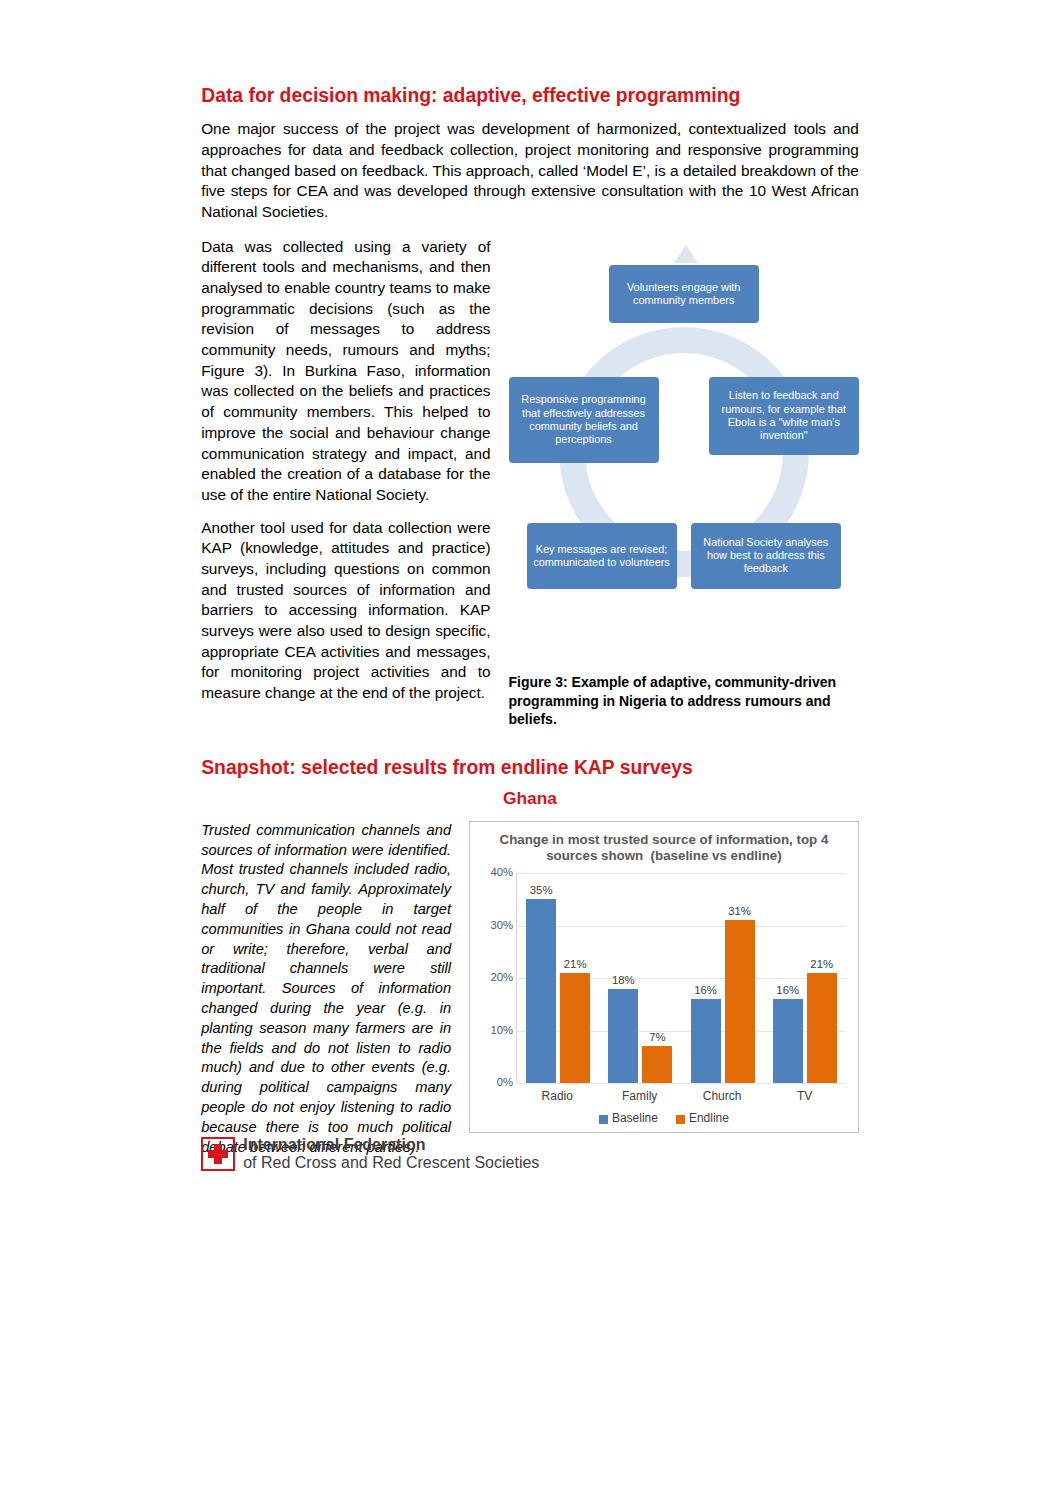Data for decision making: adaptive, effective programming
One major success of the project was development of harmonized, contextualized tools and approaches for data and feedback collection, project monitoring and responsive programming that changed based on feedback. This approach, called ‘Model E’, is a detailed breakdown of the five steps for CEA and was developed through extensive consultation with the 10 West African National Societies.
Data was collected using a variety of different tools and mechanisms, and then analysed to enable country teams to make programmatic decisions (such as the revision of messages to address community needs, rumours and myths; Figure 3). In Burkina Faso, information was collected on the beliefs and practices of community members. This helped to improve the social and behaviour change communication strategy and impact, and enabled the creation of a database for the use of the entire National Society.
Another tool used for data collection were KAP (knowledge, attitudes and practice) surveys, including questions on common and trusted sources of information and barriers to accessing information. KAP surveys were also used to design specific, appropriate CEA activities and messages, for monitoring project activities and to measure change at the end of the project.
Volunteers engage with community members
Listen to feedback and rumours, for example that Ebola is a "white man's invention"
National Society analyses how best to address this feedback
Key messages are revised; communicated to volunteers
Responsive programming that effectively addresses community beliefs and perceptions
Figure 3: Example of adaptive, community-driven programming in Nigeria to address rumours and beliefs.
Snapshot: selected results from endline KAP surveys
Ghana
Trusted communication channels and sources of information were identified. Most trusted channels included radio, church, TV and family. Approximately half of the people in target communities in Ghana could not read or write; therefore, verbal and traditional channels were still important. Sources of information changed during the year (e.g. in planting season many farmers are in the fields and do not listen to radio much) and due to other events (e.g. during political campaigns many people do not enjoy listening to radio because there is too much political debate between different parties).
Change in most trusted source of information, top 4 sources shown (baseline vs endline)
40%
30%
20%
10%
0%
35%
21%
18%
7%
16%
31%
16%
21%
Radio
Family
Church
TV
Baseline
Endline
International Federation
of Red Cross and Red Crescent Societies